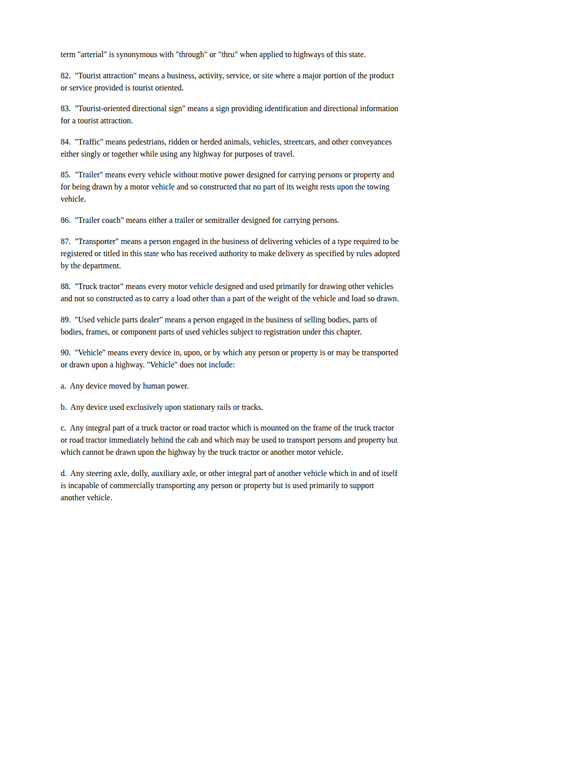term "arterial" is synonymous with "through" or "thru" when applied to highways of this state.
82. "Tourist attraction" means a business, activity, service, or site where a major portion of the product or service provided is tourist oriented.
83. "Tourist-oriented directional sign" means a sign providing identification and directional information for a tourist attraction.
84. "Traffic" means pedestrians, ridden or herded animals, vehicles, streetcars, and other conveyances either singly or together while using any highway for purposes of travel.
85. "Trailer" means every vehicle without motive power designed for carrying persons or property and for being drawn by a motor vehicle and so constructed that no part of its weight rests upon the towing vehicle.
86. "Trailer coach" means either a trailer or semitrailer designed for carrying persons.
87. "Transporter" means a person engaged in the business of delivering vehicles of a type required to be registered or titled in this state who has received authority to make delivery as specified by rules adopted by the department.
88. "Truck tractor" means every motor vehicle designed and used primarily for drawing other vehicles and not so constructed as to carry a load other than a part of the weight of the vehicle and load so drawn.
89. "Used vehicle parts dealer" means a person engaged in the business of selling bodies, parts of bodies, frames, or component parts of used vehicles subject to registration under this chapter.
90. "Vehicle" means every device in, upon, or by which any person or property is or may be transported or drawn upon a highway. "Vehicle" does not include:
a. Any device moved by human power.
b. Any device used exclusively upon stationary rails or tracks.
c. Any integral part of a truck tractor or road tractor which is mounted on the frame of the truck tractor or road tractor immediately behind the cab and which may be used to transport persons and property but which cannot be drawn upon the highway by the truck tractor or another motor vehicle.
d. Any steering axle, dolly, auxiliary axle, or other integral part of another vehicle which in and of itself is incapable of commercially transporting any person or property but is used primarily to support another vehicle.